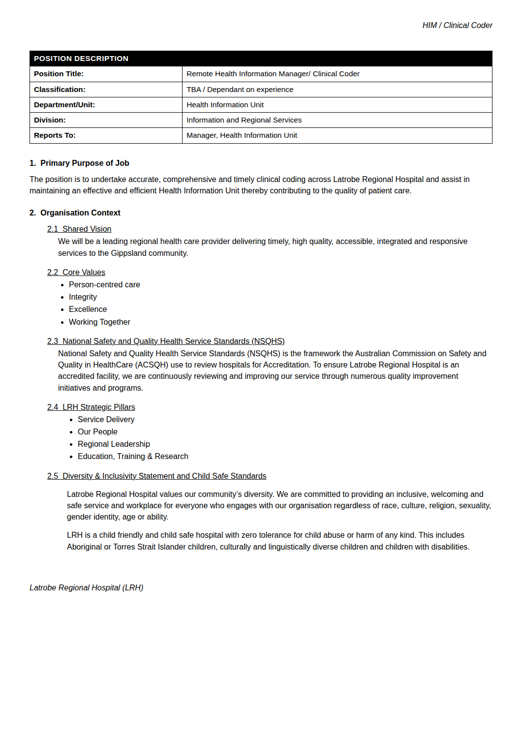HIM / Clinical Coder
| POSITION DESCRIPTION |
| Position Title: | Remote Health Information Manager/ Clinical Coder |
| Classification: | TBA / Dependant on experience |
| Department/Unit: | Health Information Unit |
| Division: | Information and Regional Services |
| Reports To: | Manager, Health Information Unit |
1. Primary Purpose of Job
The position is to undertake accurate, comprehensive and timely clinical coding across Latrobe Regional Hospital and assist in maintaining an effective and efficient Health Information Unit thereby contributing to the quality of patient care.
2. Organisation Context
2.1 Shared Vision
We will be a leading regional health care provider delivering timely, high quality, accessible, integrated and responsive services to the Gippsland community.
2.2 Core Values
Person-centred care
Integrity
Excellence
Working Together
2.3 National Safety and Quality Health Service Standards (NSQHS)
National Safety and Quality Health Service Standards (NSQHS) is the framework the Australian Commission on Safety and Quality in HealthCare (ACSQH) use to review hospitals for Accreditation. To ensure Latrobe Regional Hospital is an accredited facility, we are continuously reviewing and improving our service through numerous quality improvement initiatives and programs.
2.4 LRH Strategic Pillars
Service Delivery
Our People
Regional Leadership
Education, Training & Research
2.5 Diversity & Inclusivity Statement and Child Safe Standards
Latrobe Regional Hospital values our community’s diversity. We are committed to providing an inclusive, welcoming and safe service and workplace for everyone who engages with our organisation regardless of race, culture, religion, sexuality, gender identity, age or ability.
LRH is a child friendly and child safe hospital with zero tolerance for child abuse or harm of any kind. This includes Aboriginal or Torres Strait Islander children, culturally and linguistically diverse children and children with disabilities.
Latrobe Regional Hospital (LRH)